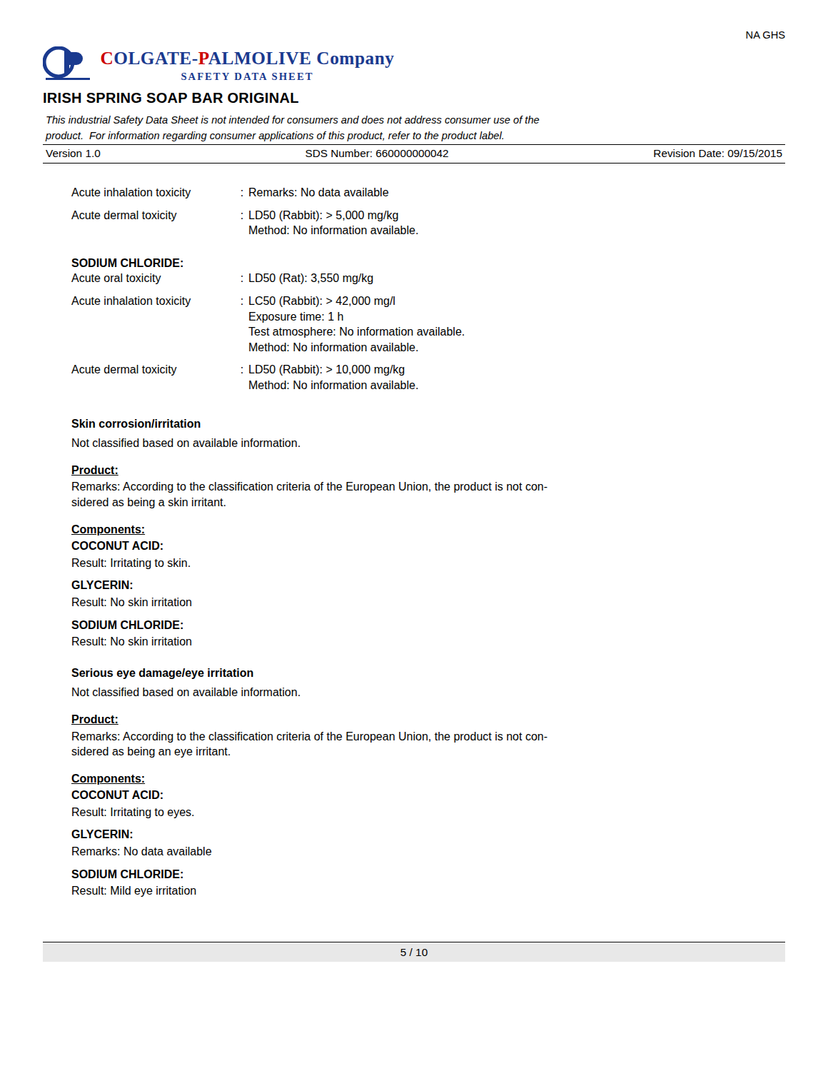NA GHS
COLGATE-PALMOLIVE Company
SAFETY DATA SHEET
IRISH SPRING SOAP BAR ORIGINAL
This industrial Safety Data Sheet is not intended for consumers and does not address consumer use of the
product. For information regarding consumer applications of this product, refer to the product label.
Version 1.0 SDS Number: 660000000042 Revision Date: 09/15/2015
| Acute inhalation toxicity | : | Remarks: No data available |
| Acute dermal toxicity | : | LD50 (Rabbit): > 5,000 mg/kg Method: No information available. |
SODIUM CHLORIDE:
| Acute oral toxicity | : | LD50 (Rat): 3,550 mg/kg |
| Acute inhalation toxicity | : | LC50 (Rabbit): > 42,000 mg/l Exposure time: 1 h Test atmosphere: No information available. Method: No information available. |
| Acute dermal toxicity | : | LD50 (Rabbit): > 10,000 mg/kg Method: No information available. |
Skin corrosion/irritation
Not classified based on available information.
Product:
Remarks: According to the classification criteria of the European Union, the product is not con-
sidered as being a skin irritant.
Components:
COCONUT ACID:
Result: Irritating to skin.
GLYCERIN:
Result: No skin irritation
SODIUM CHLORIDE:
Result: No skin irritation
Serious eye damage/eye irritation
Not classified based on available information.
Product:
Remarks: According to the classification criteria of the European Union, the product is not con-
sidered as being an eye irritant.
Components:
COCONUT ACID:
Result: Irritating to eyes.
GLYCERIN:
Remarks: No data available
SODIUM CHLORIDE:
Result: Mild eye irritation
5 / 10